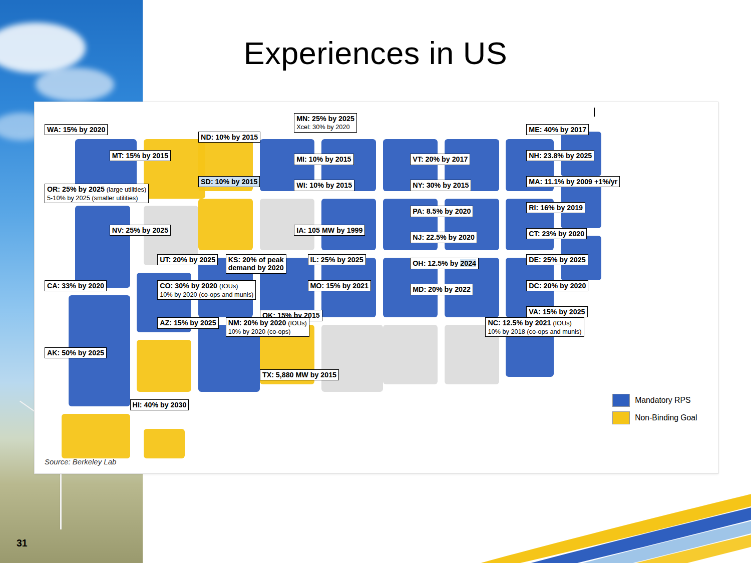Experiences in US
WA: 15% by 2020
MT: 15% by 2015
ND: 10% by 2015
SD: 10% by 2015
MN: 25% by 2025
Xcel: 30% by 2020
MI: 10% by 2015
WI: 10% by 2015
VT: 20% by 2017
NY: 30% by 2015
PA: 8.5% by 2020
NJ: 22.5% by 2020
OH: 12.5% by 2024
MD: 20% by 2022
ME: 40% by 2017
NH: 23.8% by 2025
MA: 11.1% by 2009 +1%/yr
RI: 16% by 2019
CT: 23% by 2020
DE: 25% by 2025
DC: 20% by 2020
VA: 15% by 2025
OR: 25% by 2025 (large utilities)
5-10% by 2025 (smaller utilities)
NV: 25% by 2025
UT: 20% by 2025
CA: 33% by 2020
CO: 30% by 2020 (IOUs)
10% by 2020 (co-ops and munis)
KS: 20% of peak
demand by 2020
IA: 105 MW by 1999
IL: 25% by 2025
MO: 15% by 2021
OK: 15% by 2015
AZ: 15% by 2025
NM: 20% by 2020 (IOUs)
10% by 2020 (co-ops)
NC: 12.5% by 2021 (IOUs)
10% by 2018 (co-ops and munis)
AK: 50% by 2025
TX: 5,880 MW by 2015
HI: 40% by 2030
Mandatory RPS
Non-Binding Goal
Source: Berkeley Lab
31